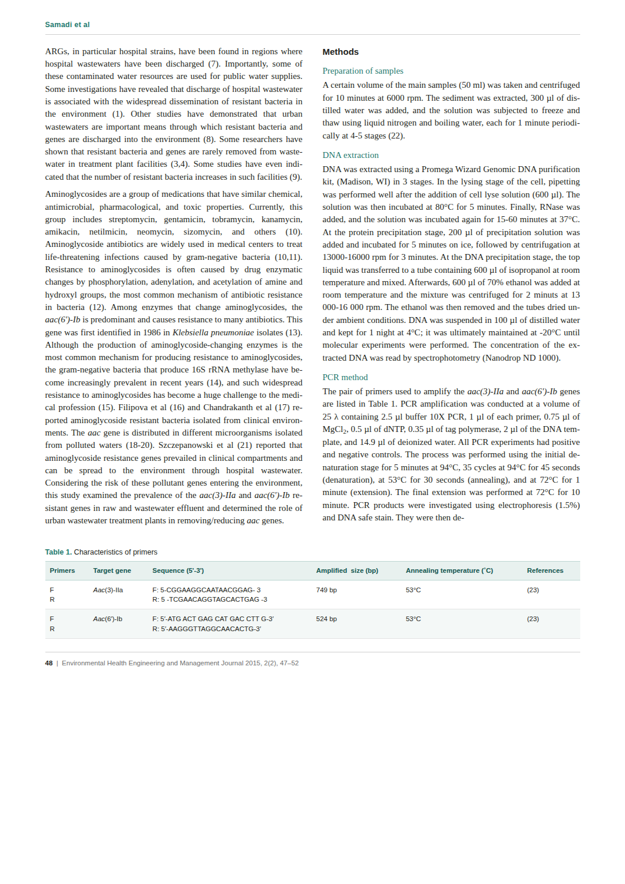Samadi et al
ARGs, in particular hospital strains, have been found in regions where hospital wastewaters have been discharged (7). Importantly, some of these contaminated water resources are used for public water supplies. Some investigations have revealed that discharge of hospital wastewater is associated with the widespread dissemination of resistant bacteria in the environment (1). Other studies have demonstrated that urban wastewaters are important means through which resistant bacteria and genes are discharged into the environment (8). Some researchers have shown that resistant bacteria and genes are rarely removed from wastewater in treatment plant facilities (3,4). Some studies have even indicated that the number of resistant bacteria increases in such facilities (9).
Aminoglycosides are a group of medications that have similar chemical, antimicrobial, pharmacological, and toxic properties. Currently, this group includes streptomycin, gentamicin, tobramycin, kanamycin, amikacin, netilmicin, neomycin, sizomycin, and others (10). Aminoglycoside antibiotics are widely used in medical centers to treat life-threatening infections caused by gram-negative bacteria (10,11). Resistance to aminoglycosides is often caused by drug enzymatic changes by phosphorylation, adenylation, and acetylation of amine and hydroxyl groups, the most common mechanism of antibiotic resistance in bacteria (12). Among enzymes that change aminoglycosides, the aac(6')-Ib is predominant and causes resistance to many antibiotics. This gene was first identified in 1986 in Klebsiella pneumoniae isolates (13). Although the production of aminoglycoside-changing enzymes is the most common mechanism for producing resistance to aminoglycosides, the gram-negative bacteria that produce 16S rRNA methylase have become increasingly prevalent in recent years (14), and such widespread resistance to aminoglycosides has become a huge challenge to the medical profession (15). Filipova et al (16) and Chandrakanth et al (17) reported aminoglycoside resistant bacteria isolated from clinical environments. The aac gene is distributed in different microorganisms isolated from polluted waters (18-20). Szczepanowski et al (21) reported that aminoglycoside resistance genes prevailed in clinical compartments and can be spread to the environment through hospital wastewater. Considering the risk of these pollutant genes entering the environment, this study examined the prevalence of the aac(3)-IIa and aac(6')-Ib resistant genes in raw and wastewater effluent and determined the role of urban wastewater treatment plants in removing/reducing aac genes.
Methods
Preparation of samples
A certain volume of the main samples (50 ml) was taken and centrifuged for 10 minutes at 6000 rpm. The sediment was extracted, 300 µl of distilled water was added, and the solution was subjected to freeze and thaw using liquid nitrogen and boiling water, each for 1 minute periodically at 4-5 stages (22).
DNA extraction
DNA was extracted using a Promega Wizard Genomic DNA purification kit, (Madison, WI) in 3 stages. In the lysing stage of the cell, pipetting was performed well after the addition of cell lyse solution (600 µl). The solution was then incubated at 80°C for 5 minutes. Finally, RNase was added, and the solution was incubated again for 15-60 minutes at 37°C. At the protein precipitation stage, 200 µl of precipitation solution was added and incubated for 5 minutes on ice, followed by centrifugation at 13000-16000 rpm for 3 minutes. At the DNA precipitation stage, the top liquid was transferred to a tube containing 600 µl of isopropanol at room temperature and mixed. Afterwards, 600 µl of 70% ethanol was added at room temperature and the mixture was centrifuged for 2 minuts at 13 000-16 000 rpm. The ethanol was then removed and the tubes dried under ambient conditions. DNA was suspended in 100 µl of distilled water and kept for 1 night at 4°C; it was ultimately maintained at -20°C until molecular experiments were performed. The concentration of the extracted DNA was read by spectrophotometry (Nanodrop ND 1000).
PCR method
The pair of primers used to amplify the aac(3)-IIa and aac(6')-Ib genes are listed in Table 1. PCR amplification was conducted at a volume of 25 λ containing 2.5 µl buffer 10X PCR, 1 µl of each primer, 0.75 µl of MgCl2, 0.5 µl of dNTP, 0.35 µl of tag polymerase, 2 µl of the DNA template, and 14.9 µl of deionized water. All PCR experiments had positive and negative controls. The process was performed using the initial denaturation stage for 5 minutes at 94°C, 35 cycles at 94°C for 45 seconds (denaturation), at 53°C for 30 seconds (annealing), and at 72°C for 1 minute (extension). The final extension was performed at 72°C for 10 minute. PCR products were investigated using electrophoresis (1.5%) and DNA safe stain. They were then de-
Table 1. Characteristics of primers
| Primers | Target gene | Sequence (5'-3') | Amplified size (bp) | Annealing temperature (˚C) | References |
| --- | --- | --- | --- | --- | --- |
| F R | Aac (3)-IIa | F: 5-CGGAAGGCAATAACGGAG- 3 R: 5 -TCGAACAGGTAGCACTGAG -3 | 749 bp | 53°C | (23) |
| F R | Aac (6′)-Ib | F: 5′-ATG ACT GAG CAT GAC CTT G-3′ R: 5′-AAGGGTTAGGCAACACTG-3′ | 524 bp | 53°C | (23) |
48 | Environmental Health Engineering and Management Journal 2015, 2(2), 47–52